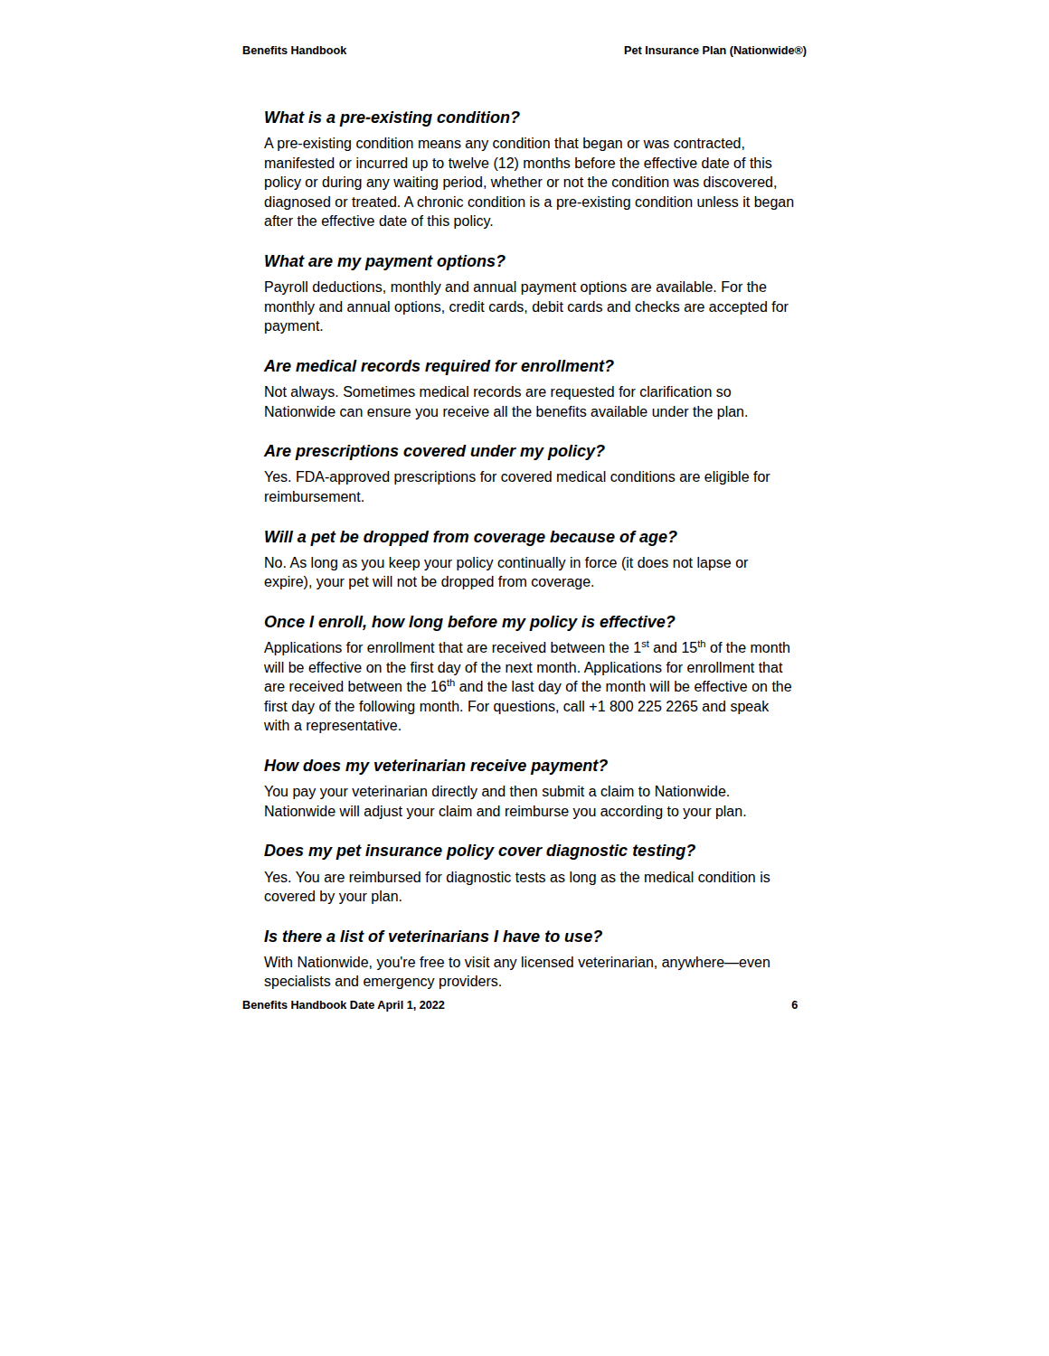Benefits Handbook Pet Insurance Plan (Nationwide®)
What is a pre-existing condition?
A pre-existing condition means any condition that began or was contracted, manifested or incurred up to twelve (12) months before the effective date of this policy or during any waiting period, whether or not the condition was discovered, diagnosed or treated. A chronic condition is a pre-existing condition unless it began after the effective date of this policy.
What are my payment options?
Payroll deductions, monthly and annual payment options are available. For the monthly and annual options, credit cards, debit cards and checks are accepted for payment.
Are medical records required for enrollment?
Not always. Sometimes medical records are requested for clarification so Nationwide can ensure you receive all the benefits available under the plan.
Are prescriptions covered under my policy?
Yes. FDA-approved prescriptions for covered medical conditions are eligible for reimbursement.
Will a pet be dropped from coverage because of age?
No. As long as you keep your policy continually in force (it does not lapse or expire), your pet will not be dropped from coverage.
Once I enroll, how long before my policy is effective?
Applications for enrollment that are received between the 1st and 15th of the month will be effective on the first day of the next month. Applications for enrollment that are received between the 16th and the last day of the month will be effective on the first day of the following month. For questions, call +1 800 225 2265 and speak with a representative.
How does my veterinarian receive payment?
You pay your veterinarian directly and then submit a claim to Nationwide. Nationwide will adjust your claim and reimburse you according to your plan.
Does my pet insurance policy cover diagnostic testing?
Yes. You are reimbursed for diagnostic tests as long as the medical condition is covered by your plan.
Is there a list of veterinarians I have to use?
With Nationwide, you're free to visit any licensed veterinarian, anywhere—even specialists and emergency providers.
Benefits Handbook Date April 1, 2022 6